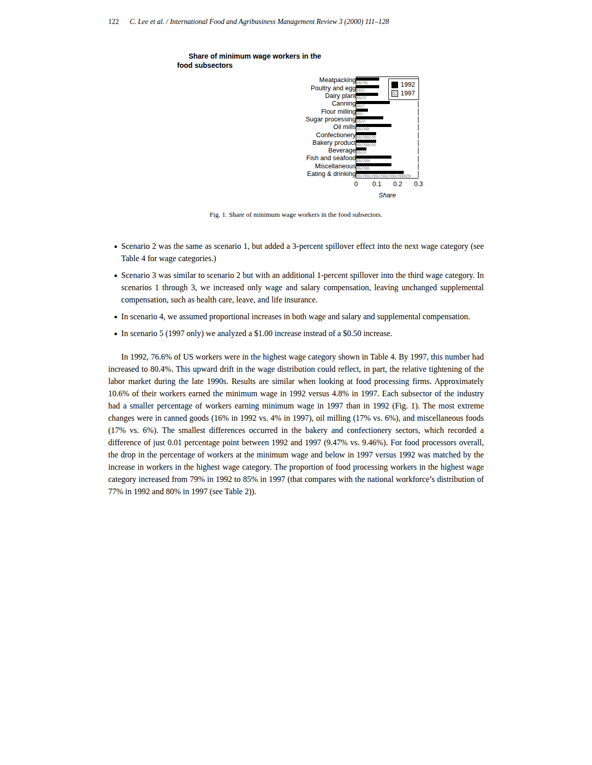122 C. Lee et al. / International Food and Agribusiness Management Review 3 (2000) 111–128
Share of minimum wage workers in the
food subsectors
| Meatpacking | 1992 1997 |
| Poultry and egg | |
| Dairy plant | |
| Canning | |
| Flour milling | |
| Sugar processing | |
| Oil mills | |
| Confectionery | |
| Bakery product | |
| Beverage | |
| Fish and seafood | |
| Miscellaneous | |
| Eating & drinking | |
| | 0 0.1 0.2 0.3 Share |
Fig. 1. Share of minimum wage workers in the food subsectors.
Scenario 2 was the same as scenario 1, but added a 3-percent spillover effect into the next wage category (see Table 4 for wage categories.)
Scenario 3 was similar to scenario 2 but with an additional 1-percent spillover into the third wage category. In scenarios 1 through 3, we increased only wage and salary compensation, leaving unchanged supplemental compensation, such as health care, leave, and life insurance.
In scenario 4, we assumed proportional increases in both wage and salary and supplemental compensation.
In scenario 5 (1997 only) we analyzed a $1.00 increase instead of a $0.50 increase.
In 1992, 76.6% of US workers were in the highest wage category shown in Table 4. By 1997, this number had increased to 80.4%. This upward drift in the wage distribution could reflect, in part, the relative tightening of the labor market during the late 1990s. Results are similar when looking at food processing firms. Approximately 10.6% of their workers earned the minimum wage in 1992 versus 4.8% in 1997. Each subsector of the industry had a smaller percentage of workers earning minimum wage in 1997 than in 1992 (Fig. 1). The most extreme changes were in canned goods (16% in 1992 vs. 4% in 1997), oil milling (17% vs. 6%), and miscellaneous foods (17% vs. 6%). The smallest differences occurred in the bakery and confectionery sectors, which recorded a difference of just 0.01 percentage point between 1992 and 1997 (9.47% vs. 9.46%). For food processors overall, the drop in the percentage of workers at the minimum wage and below in 1997 versus 1992 was matched by the increase in workers in the highest wage category. The proportion of food processing workers in the highest wage category increased from 79% in 1992 to 85% in 1997 (that compares with the national workforce’s distribution of 77% in 1992 and 80% in 1997 (see Table 2)).